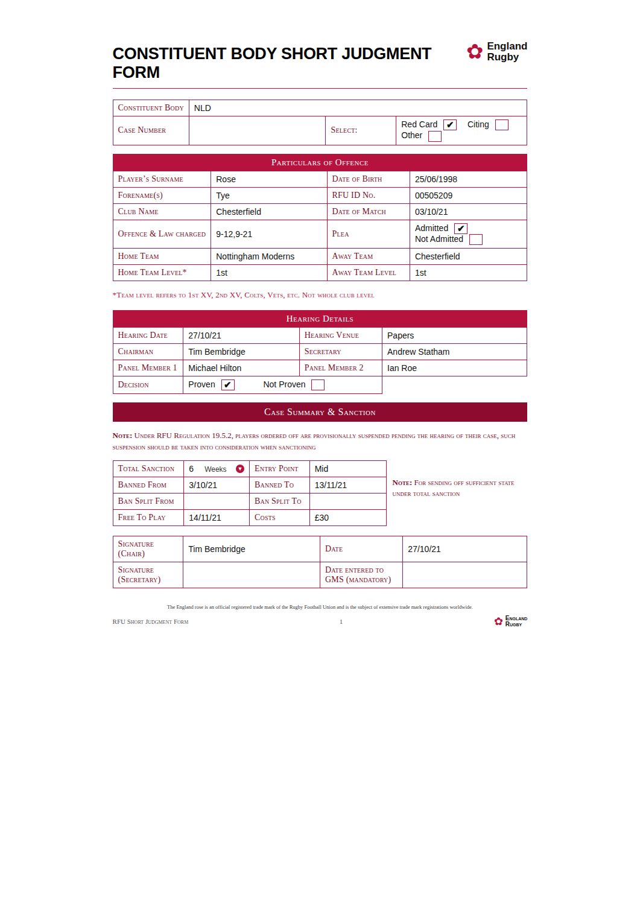Constituent Body Short Judgment Form
✿ England
Rugby
| Constituent Body | NLD |
| Case Number | | Select: | Red Card ✔ Citing Other |
| Particulars of Offence |
| Player’s Surname | Rose | Date of Birth | 25/06/1998 |
| Forename(s) | Tye | RFU ID No. | 00505209 |
| Club Name | Chesterfield | Date of Match | 03/10/21 |
| Offence & Law charged | 9-12,9-21 | Plea | Admitted ✔ Not Admitted |
| Home Team | Nottingham Moderns | Away Team | Chesterfield |
| Home Team Level* | 1st | Away Team Level | 1st |
*Team level refers to 1st XV, 2nd XV, Colts, Vets, etc. Not whole club level
| Hearing Details |
| Hearing Date | 27/10/21 | Hearing Venue | Papers |
| Chairman | Tim Bembridge | Secretary | Andrew Statham |
| Panel Member 1 | Michael Hilton | Panel Member 2 | Ian Roe |
| Decision | Proven ✔ Not Proven | |
| Case Summary & Sanction |
Note: Under RFU Regulation 19.5.2, players ordered off are provisionally suspended pending the hearing of their case, such suspension should be taken into consideration when sanctioning
| Total Sanction | 6 Weeks ▼ | Entry Point | Mid |
| Banned From | 3/10/21 | Banned To | 13/11/21 |
| Ban Split From | | Ban Split To | |
| Free To Play | 14/11/21 | Costs | £30 |
Note: For sending off sufficient state under total sanction
| Signature (Chair) | Tim Bembridge | Date | 27/10/21 |
| Signature (Secretary) | | Date entered to GMS (mandatory) | |
The England rose is an official registered trade mark of the Rugby Football Union and is the subject of extensive trade mark registrations worldwide.
RFU Short Judgment Form
1
✿ England
Rugby